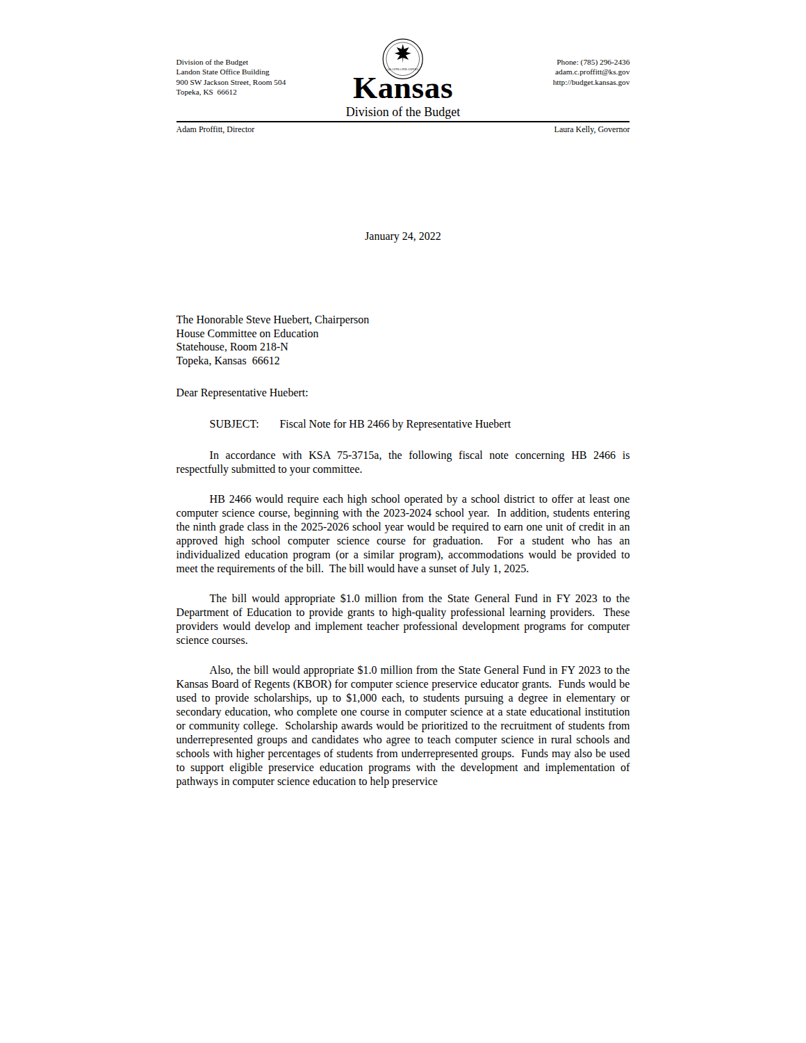Division of the Budget
Landon State Office Building
900 SW Jackson Street, Room 504
Topeka, KS 66612
Phone: (785) 296-2436
adam.c.proffitt@ks.gov
http://budget.kansas.gov
AD ASTRA PER ASPERA
Kansas
Division of the Budget
Adam Proffitt, Director Laura Kelly, Governor
January 24, 2022
The Honorable Steve Huebert, Chairperson
House Committee on Education
Statehouse, Room 218-N
Topeka, Kansas 66612
Dear Representative Huebert:
SUBJECT: Fiscal Note for HB 2466 by Representative Huebert
In accordance with KSA 75-3715a, the following fiscal note concerning HB 2466 is respectfully submitted to your committee.
HB 2466 would require each high school operated by a school district to offer at least one computer science course, beginning with the 2023-2024 school year. In addition, students entering the ninth grade class in the 2025-2026 school year would be required to earn one unit of credit in an approved high school computer science course for graduation. For a student who has an individualized education program (or a similar program), accommodations would be provided to meet the requirements of the bill. The bill would have a sunset of July 1, 2025.
The bill would appropriate $1.0 million from the State General Fund in FY 2023 to the Department of Education to provide grants to high-quality professional learning providers. These providers would develop and implement teacher professional development programs for computer science courses.
Also, the bill would appropriate $1.0 million from the State General Fund in FY 2023 to the Kansas Board of Regents (KBOR) for computer science preservice educator grants. Funds would be used to provide scholarships, up to $1,000 each, to students pursuing a degree in elementary or secondary education, who complete one course in computer science at a state educational institution or community college. Scholarship awards would be prioritized to the recruitment of students from underrepresented groups and candidates who agree to teach computer science in rural schools and schools with higher percentages of students from underrepresented groups. Funds may also be used to support eligible preservice education programs with the development and implementation of pathways in computer science education to help preservice